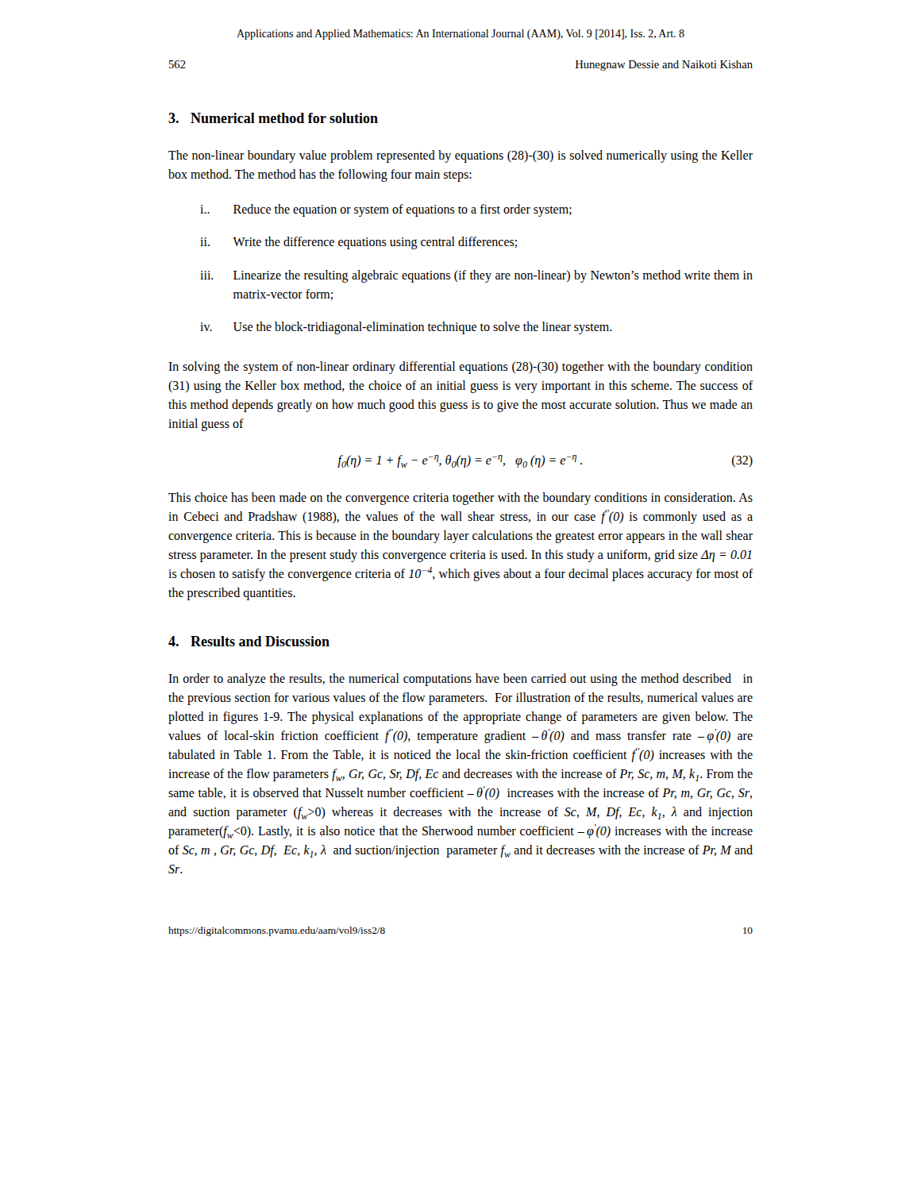Applications and Applied Mathematics: An International Journal (AAM), Vol. 9 [2014], Iss. 2, Art. 8
562 Hunegnaw Dessie and Naikoti Kishan
3. Numerical method for solution
The non-linear boundary value problem represented by equations (28)-(30) is solved numerically using the Keller box method. The method has the following four main steps:
i.. Reduce the equation or system of equations to a first order system;
ii. Write the difference equations using central differences;
iii. Linearize the resulting algebraic equations (if they are non-linear) by Newton’s method write them in matrix-vector form;
iv. Use the block-tridiagonal-elimination technique to solve the linear system.
In solving the system of non-linear ordinary differential equations (28)-(30) together with the boundary condition (31) using the Keller box method, the choice of an initial guess is very important in this scheme. The success of this method depends greatly on how much good this guess is to give the most accurate solution. Thus we made an initial guess of
f0(η) = 1 + fw − e−η, θ0(η) = e−η, φ0 (η) = e−η . (32)
This choice has been made on the convergence criteria together with the boundary conditions in consideration. As in Cebeci and Pradshaw (1988), the values of the wall shear stress, in our case f′′(0) is commonly used as a convergence criteria. This is because in the boundary layer calculations the greatest error appears in the wall shear stress parameter. In the present study this convergence criteria is used. In this study a uniform, grid size Δη = 0.01 is chosen to satisfy the convergence criteria of 10−4, which gives about a four decimal places accuracy for most of the prescribed quantities.
4. Results and Discussion
In order to analyze the results, the numerical computations have been carried out using the method described in the previous section for various values of the flow parameters. For illustration of the results, numerical values are plotted in figures 1-9. The physical explanations of the appropriate change of parameters are given below. The values of local-skin friction coefficient f′′(0), temperature gradient – θ′(0) and mass transfer rate – φ′(0) are tabulated in Table 1. From the Table, it is noticed the local the skin-friction coefficient f′′(0) increases with the increase of the flow parameters fw, Gr, Gc, Sr, Df, Ec and decreases with the increase of Pr, Sc, m, M, k1. From the same table, it is observed that Nusselt number coefficient – θ′(0) increases with the increase of Pr, m, Gr, Gc, Sr, and suction parameter (fw>0) whereas it decreases with the increase of Sc, M, Df, Ec, k1, λ and injection parameter(fw<0). Lastly, it is also notice that the Sherwood number coefficient – φ′(0) increases with the increase of Sc, m , Gr, Gc, Df, Ec, k1, λ and suction/injection parameter fw and it decreases with the increase of Pr, M and Sr.
https://digitalcommons.pvamu.edu/aam/vol9/iss2/8 10